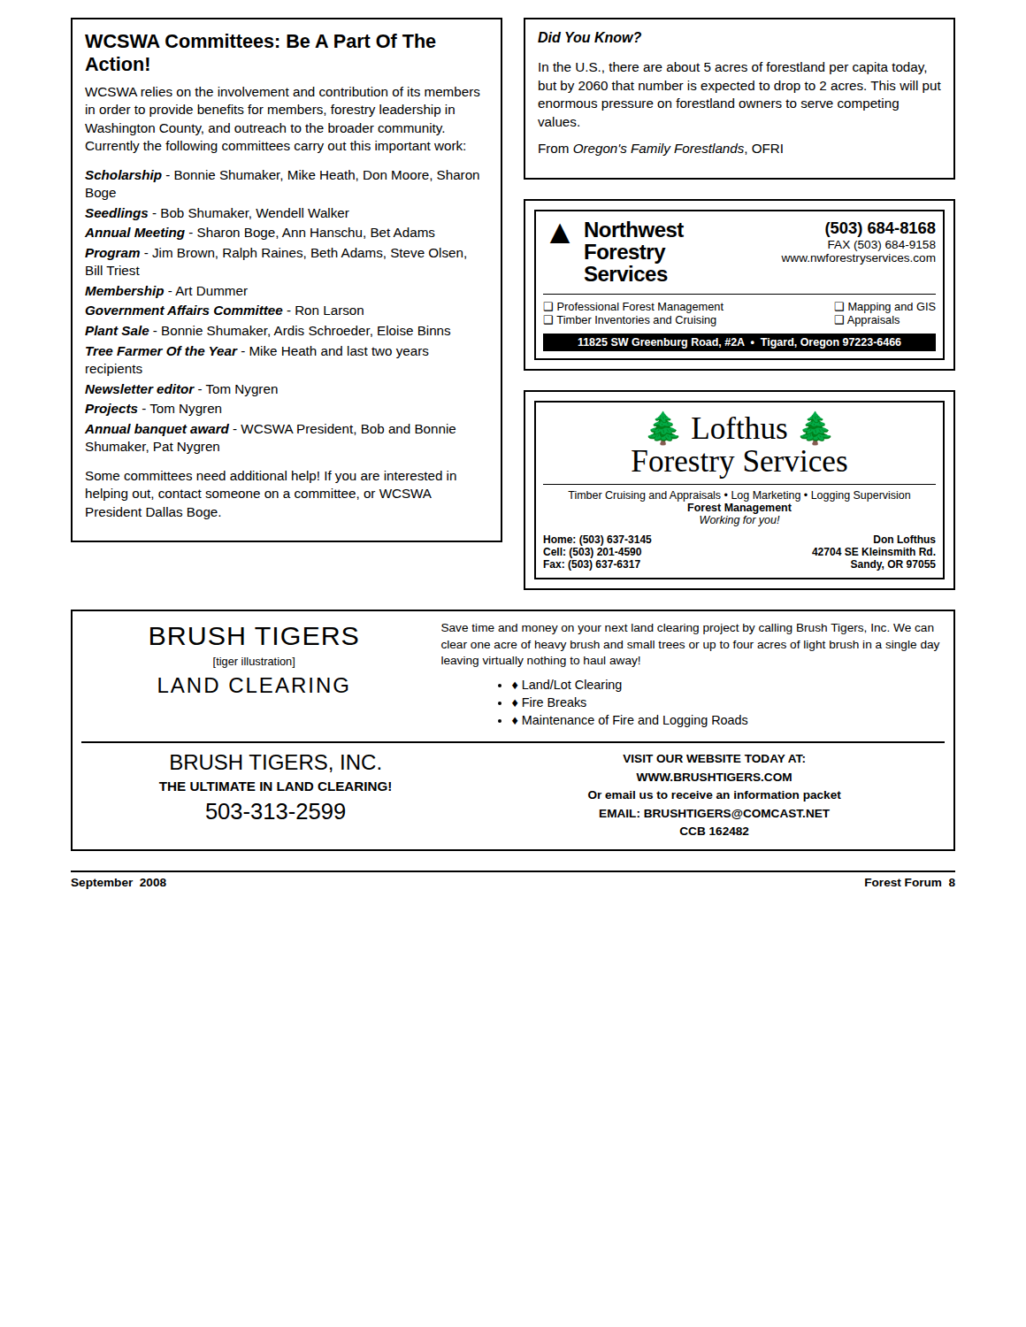WCSWA Committees: Be A Part Of The Action!
WCSWA relies on the involvement and contribution of its members in order to provide benefits for members, forestry leadership in Washington County, and outreach to the broader community. Currently the following committees carry out this important work:
Scholarship - Bonnie Shumaker, Mike Heath, Don Moore, Sharon Boge
Seedlings - Bob Shumaker, Wendell Walker
Annual Meeting - Sharon Boge, Ann Hanschu, Bet Adams
Program - Jim Brown, Ralph Raines, Beth Adams, Steve Olsen, Bill Triest
Membership - Art Dummer
Government Affairs Committee - Ron Larson
Plant Sale - Bonnie Shumaker, Ardis Schroeder, Eloise Binns
Tree Farmer Of the Year - Mike Heath and last two years recipients
Newsletter editor - Tom Nygren
Projects - Tom Nygren
Annual banquet award - WCSWA President, Bob and Bonnie Shumaker, Pat Nygren
Some committees need additional help! If you are interested in helping out, contact someone on a committee, or WCSWA President Dallas Boge.
Did You Know?
In the U.S., there are about 5 acres of forestland per capita today, but by 2060 that number is expected to drop to 2 acres. This will put enormous pressure on forestland owners to serve competing values.
From Oregon's Family Forestlands, OFRI
▲
Northwest
Forestry
Services
(503) 684-8168
FAX (503) 684-9158
www.nwforestryservices.com
❑ Professional Forest Management
❑ Timber Inventories and Cruising
❑ Mapping and GIS
❑ Appraisals
11825 SW Greenburg Road, #2A • Tigard, Oregon 97223-6466
🌲 Lofthus 🌲
Forestry Services
Timber Cruising and Appraisals • Log Marketing • Logging Supervision
Forest Management
Working for you!
Home: (503) 637-3145
Cell: (503) 201-4590
Fax: (503) 637-6317
Don Lofthus
42704 SE Kleinsmith Rd.
Sandy, OR 97055
BRUSH TIGERS
[tiger illustration]
LAND CLEARING
Save time and money on your next land clearing project by calling Brush Tigers, Inc. We can clear one acre of heavy brush and small trees or up to four acres of light brush in a single day leaving virtually nothing to haul away!
♦ Land/Lot Clearing
♦ Fire Breaks
♦ Maintenance of Fire and Logging Roads
BRUSH TIGERS, INC.
THE ULTIMATE IN LAND CLEARING!
503-313-2599
VISIT OUR WEBSITE TODAY AT:
WWW.BRUSHTIGERS.COM
Or email us to receive an information packet
EMAIL: BRUSHTIGERS@COMCAST.NET
CCB 162482
September 2008
Forest Forum 8